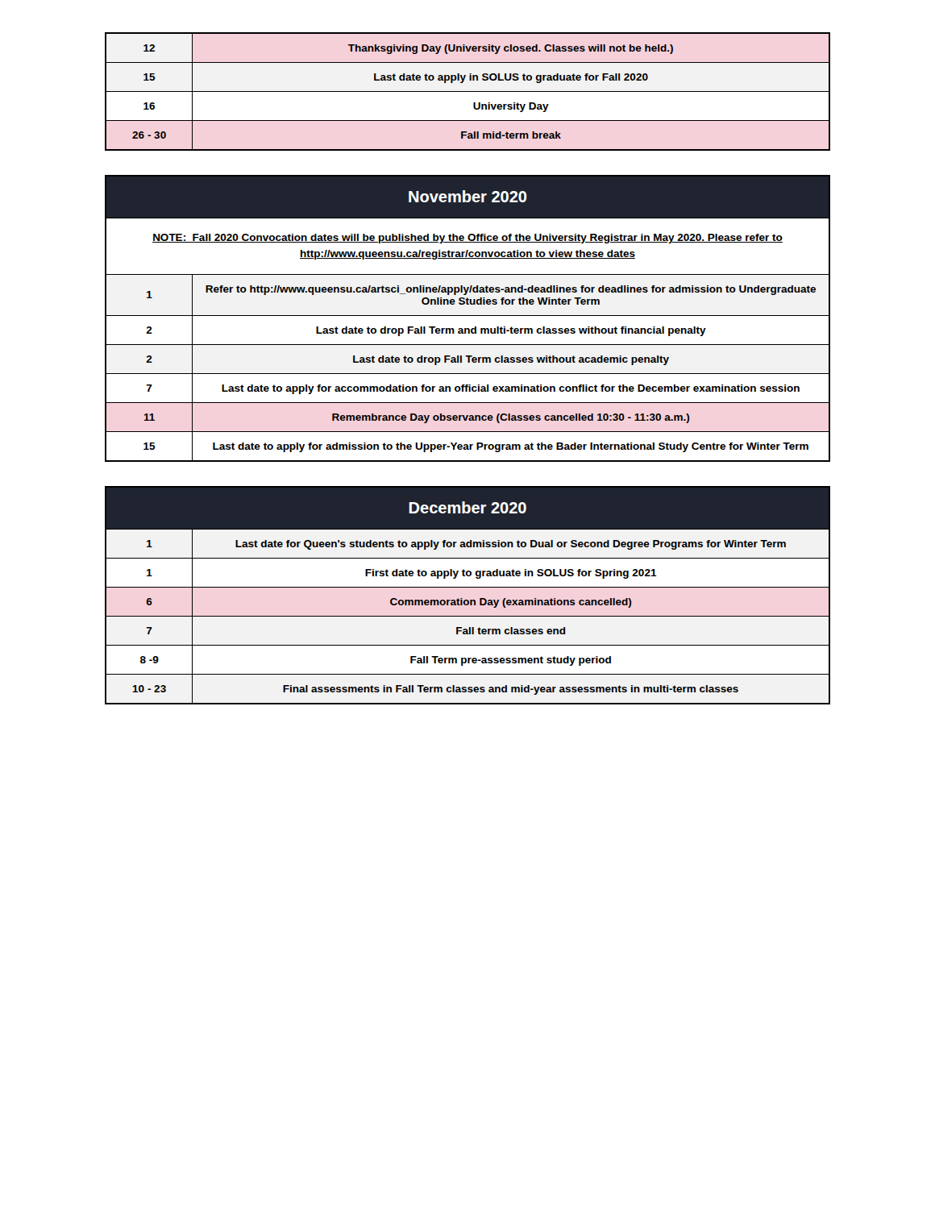| 12 | Thanksgiving Day (University closed. Classes will not be held.) |
| 15 | Last date to apply in SOLUS to graduate for Fall 2020 |
| 16 | University Day |
| 26 - 30 | Fall mid-term break |
| November 2020 |
| NOTE: Fall 2020 Convocation dates will be published by the Office of the University Registrar in May 2020. Please refer to http://www.queensu.ca/registrar/convocation to view these dates |
| 1 | Refer to http://www.queensu.ca/artsci_online/apply/dates-and-deadlines for deadlines for admission to Undergraduate Online Studies for the Winter Term |
| 2 | Last date to drop Fall Term and multi-term classes without financial penalty |
| 2 | Last date to drop Fall Term classes without academic penalty |
| 7 | Last date to apply for accommodation for an official examination conflict for the December examination session |
| 11 | Remembrance Day observance (Classes cancelled 10:30 - 11:30 a.m.) |
| 15 | Last date to apply for admission to the Upper-Year Program at the Bader International Study Centre for Winter Term |
| December 2020 |
| 1 | Last date for Queen's students to apply for admission to Dual or Second Degree Programs for Winter Term |
| 1 | First date to apply to graduate in SOLUS for Spring 2021 |
| 6 | Commemoration Day (examinations cancelled) |
| 7 | Fall term classes end |
| 8 -9 | Fall Term pre-assessment study period |
| 10 - 23 | Final assessments in Fall Term classes and mid-year assessments in multi-term classes |